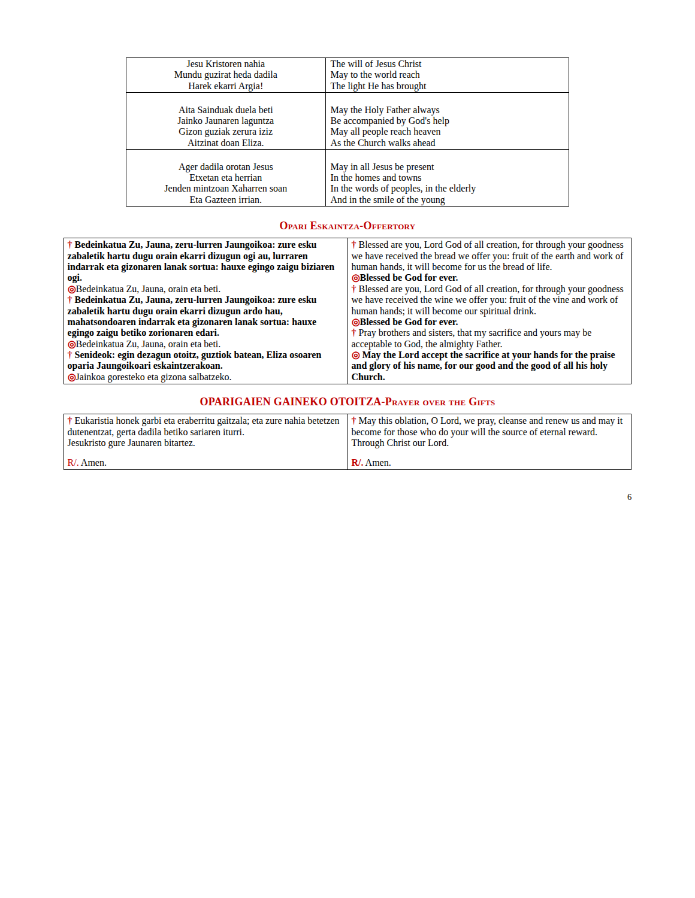| Jesu Kristoren nahia Mundu guzirat heda dadila Harek ekarri Argia! | The will of Jesus Christ May to the world reach The light He has brought |
| Aita Sainduak duela beti Jainko Jaunaren laguntza Gizon guziak zerura iziz Aitzinat doan Eliza. | May the Holy Father always Be accompanied by God's help May all people reach heaven As the Church walks ahead |
| Ager dadila orotan Jesus Etxetan eta herrian Jenden mintzoan Xaharren soan Eta Gazteen irrian. | May in all Jesus be present In the homes and towns In the words of peoples, in the elderly And in the smile of the young |
Opari Eskaintza-Offertory
| † Bedeinkatua Zu, Jauna, zeru-lurren Jaungoikoa: zure esku zabaletik hartu dugu orain ekarri dizugun ogi au, lurraren indarrak eta gizonaren lanak sortua: hauxe egingo zaigu biziaren ogi. ◎ Bedeinkatua Zu, Jauna, orain eta beti. † Bedeinkatua Zu, Jauna, zeru-lurren Jaungoikoa: zure esku zabaletik hartu dugu orain ekarri dizugun ardo hau, mahatsondoaren indarrak eta gizonaren lanak sortua: hauxe egingo zaigu betiko zorionaren edari. ◎ Bedeinkatua Zu, Jauna, orain eta beti. † Senideok: egin dezagun otoitz, guztiok batean, Eliza osoaren oparia Jaungoikoari eskaintzerakoan. ◎ Jainkoa goresteko eta gizona salbatzeko. | † Blessed are you, Lord God of all creation, for through your goodness we have received the bread we offer you: fruit of the earth and work of human hands, it will become for us the bread of life. ◎ Blessed be God for ever. † Blessed are you, Lord God of all creation, for through your goodness we have received the wine we offer you: fruit of the vine and work of human hands; it will become our spiritual drink. ◎ Blessed be God for ever. † Pray brothers and sisters, that my sacrifice and yours may be acceptable to God, the almighty Father. ◎ May the Lord accept the sacrifice at your hands for the praise and glory of his name, for our good and the good of all his holy Church. |
OPARIGAIEN GAINEKO OTOITZA-Prayer over the Gifts
| † Eukaristia honek garbi eta eraberritu gaitzala; eta zure nahia betetzen dutenentzat, gerta dadila betiko sariaren iturri. Jesukristo gure Jaunaren bitartez. R/. Amen. | † May this oblation, O Lord, we pray, cleanse and renew us and may it become for those who do your will the source of eternal reward. Through Christ our Lord. R/. Amen. |
6